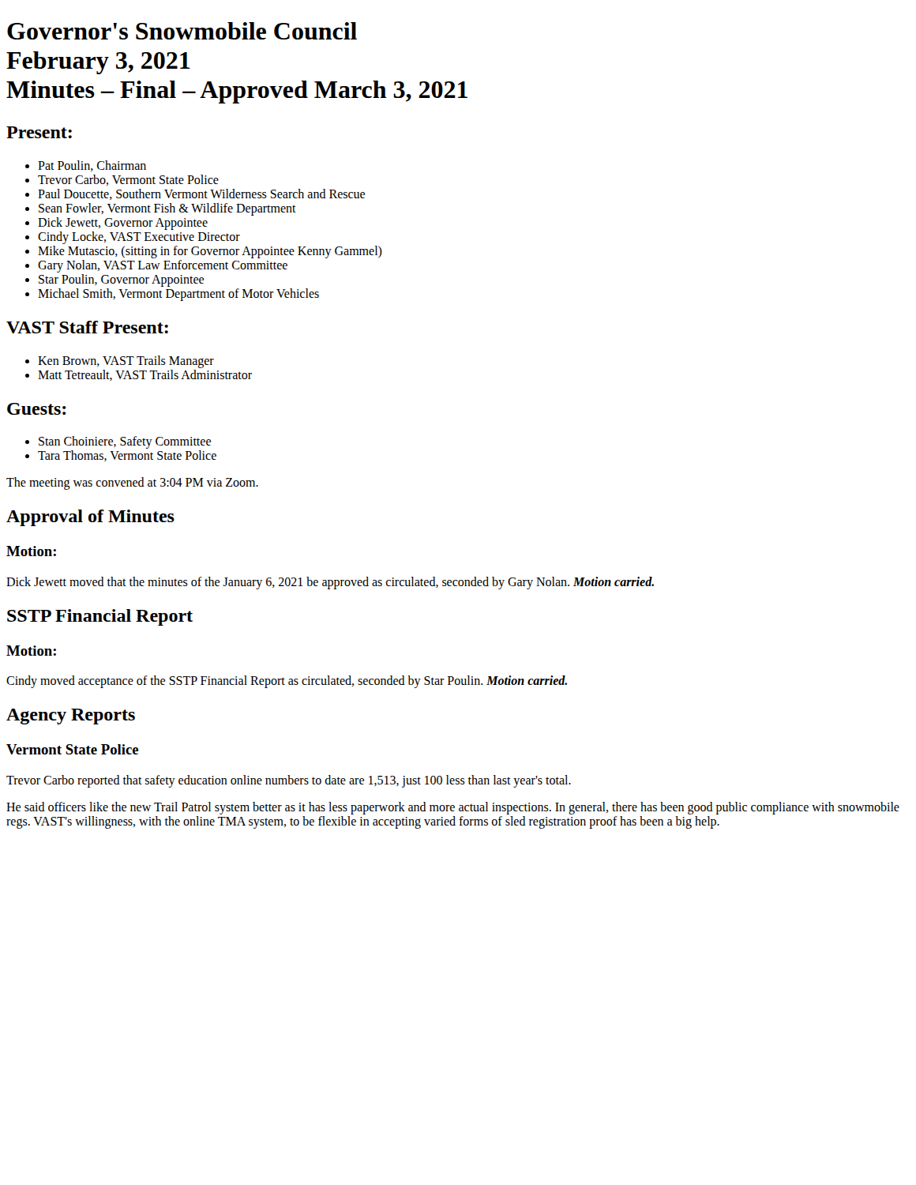Governor's Snowmobile Council
February 3, 2021
Minutes – Final – Approved March 3, 2021
Present:
Pat Poulin, Chairman
Trevor Carbo, Vermont State Police
Paul Doucette, Southern Vermont Wilderness Search and Rescue
Sean Fowler, Vermont Fish & Wildlife Department
Dick Jewett, Governor Appointee
Cindy Locke, VAST Executive Director
Mike Mutascio, (sitting in for Governor Appointee Kenny Gammel)
Gary Nolan, VAST Law Enforcement Committee
Star Poulin, Governor Appointee
Michael Smith, Vermont Department of Motor Vehicles
VAST Staff Present:
Ken Brown, VAST Trails Manager
Matt Tetreault, VAST Trails Administrator
Guests:
Stan Choiniere, Safety Committee
Tara Thomas, Vermont State Police
The meeting was convened at 3:04 PM via Zoom.
Approval of Minutes
Motion:
Dick Jewett moved that the minutes of the January 6, 2021 be approved as circulated, seconded by Gary Nolan. Motion carried.
SSTP Financial Report
Motion:
Cindy moved acceptance of the SSTP Financial Report as circulated, seconded by Star Poulin. Motion carried.
Agency Reports
Vermont State Police
Trevor Carbo reported that safety education online numbers to date are 1,513, just 100 less than last year's total.
He said officers like the new Trail Patrol system better as it has less paperwork and more actual inspections. In general, there has been good public compliance with snowmobile regs. VAST's willingness, with the online TMA system, to be flexible in accepting varied forms of sled registration proof has been a big help.